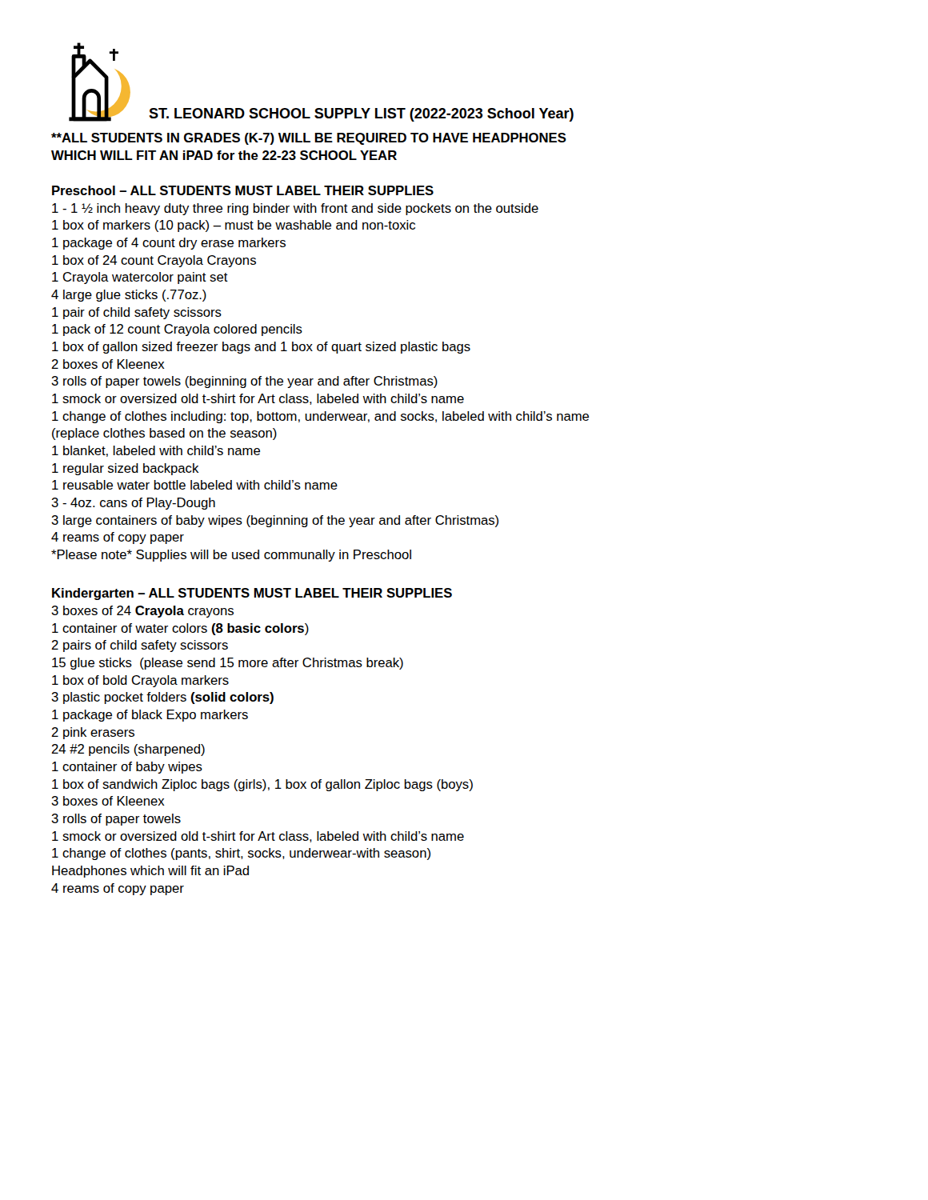ST. LEONARD SCHOOL SUPPLY LIST (2022-2023 School Year)
**ALL STUDENTS IN GRADES (K-7) WILL BE REQUIRED TO HAVE HEADPHONES WHICH WILL FIT AN iPAD for the 22-23 SCHOOL YEAR
Preschool – ALL STUDENTS MUST LABEL THEIR SUPPLIES
1 - 1 ½ inch heavy duty three ring binder with front and side pockets on the outside
1 box of markers (10 pack) – must be washable and non-toxic
1 package of 4 count dry erase markers
1 box of 24 count Crayola Crayons
1 Crayola watercolor paint set
4 large glue sticks (.77oz.)
1 pair of child safety scissors
1 pack of 12 count Crayola colored pencils
1 box of gallon sized freezer bags and 1 box of quart sized plastic bags
2 boxes of Kleenex
3 rolls of paper towels (beginning of the year and after Christmas)
1 smock or oversized old t-shirt for Art class, labeled with child’s name
1 change of clothes including: top, bottom, underwear, and socks, labeled with child’s name (replace clothes based on the season)
1 blanket, labeled with child’s name
1 regular sized backpack
1 reusable water bottle labeled with child’s name
3 - 4oz. cans of Play-Dough
3 large containers of baby wipes (beginning of the year and after Christmas)
4 reams of copy paper
*Please note* Supplies will be used communally in Preschool
Kindergarten – ALL STUDENTS MUST LABEL THEIR SUPPLIES
3 boxes of 24 Crayola crayons
1 container of water colors (8 basic colors)
2 pairs of child safety scissors
15 glue sticks (please send 15 more after Christmas break)
1 box of bold Crayola markers
3 plastic pocket folders (solid colors)
1 package of black Expo markers
2 pink erasers
24 #2 pencils (sharpened)
1 container of baby wipes
1 box of sandwich Ziploc bags (girls), 1 box of gallon Ziploc bags (boys)
3 boxes of Kleenex
3 rolls of paper towels
1 smock or oversized old t-shirt for Art class, labeled with child’s name
1 change of clothes (pants, shirt, socks, underwear-with season)
Headphones which will fit an iPad
4 reams of copy paper